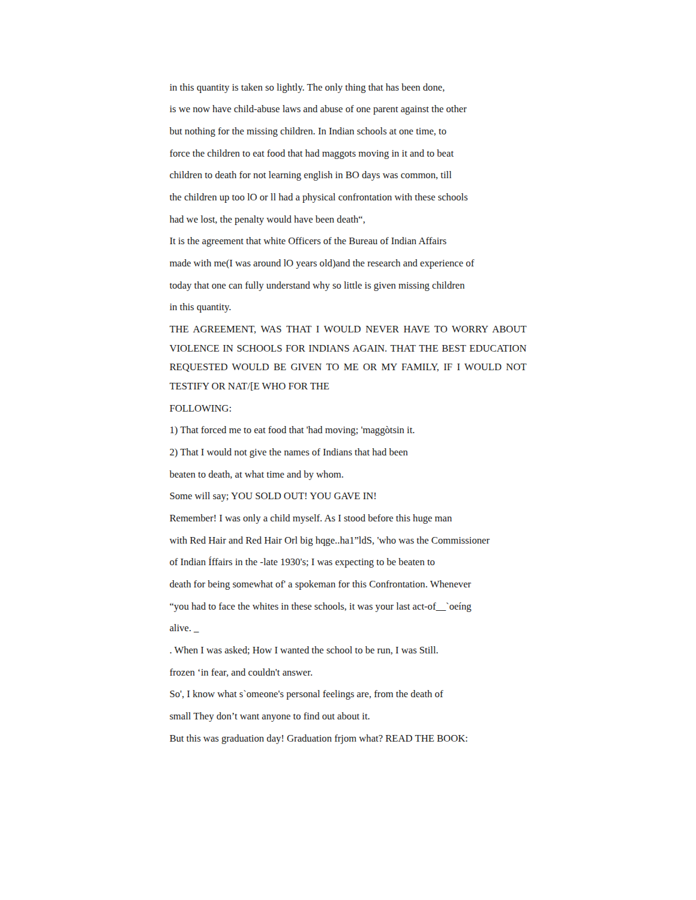in this quantity is taken so lightly. The only thing that has been done,
is we now have child-abuse laws and abuse of one parent against the other
but nothing for the missing children. In Indian schools at one time, to
force the children to eat food that had maggots moving in it and to beat
children to death for not learning english in BO days was common, till
the children up too lO or ll had a physical confrontation with these schools
had we lost, the penalty would have been death“,
It is the agreement that white Officers of the Bureau of Indian Affairs
made with me(I was around lO years old)and the research and experience of
today that one can fully understand why so little is given missing children
in this quantity.
THE AGREEMENT, WAS THAT I WOULD NEVER HAVE TO WORRY ABOUT VIOLENCE IN SCHOOLS FOR INDIANS AGAIN. THAT THE BEST EDUCATION REQUESTED WOULD BE GIVEN TO ME OR MY FAMILY, IF I WOULD NOT TESTIFY OR NAT/[E WHO FOR THE
FOLLOWING:
1) That forced me to eat food that 'had moving; 'maggòtsin it.
2) That I would not give the names of Indians that had been
beaten to death, at what time and by whom.
Some will say; YOU SOLD OUT! YOU GAVE IN!
Remember! I was only a child myself. As I stood before this huge man
with Red Hair and Red Hair Orl big hqge..ha1”ldS, 'who was the Commissioner
of Indian Íffairs in the -late 1930's; I was expecting to be beaten to
death for being somewhat of' a spokeman for this Confrontation. Whenever
“you had to face the whites in these schools, it was your last act-of__`oeíng
alive. _
. When I was asked; How I wanted the school to be run, I was Still.
frozen ‘in fear, and couldn't answer.
So', I know what s`omeone's personal feelings are, from the death of
small They don’t want anyone to find out about it.
But this was graduation day! Graduation frjom what? READ THE BOOK: